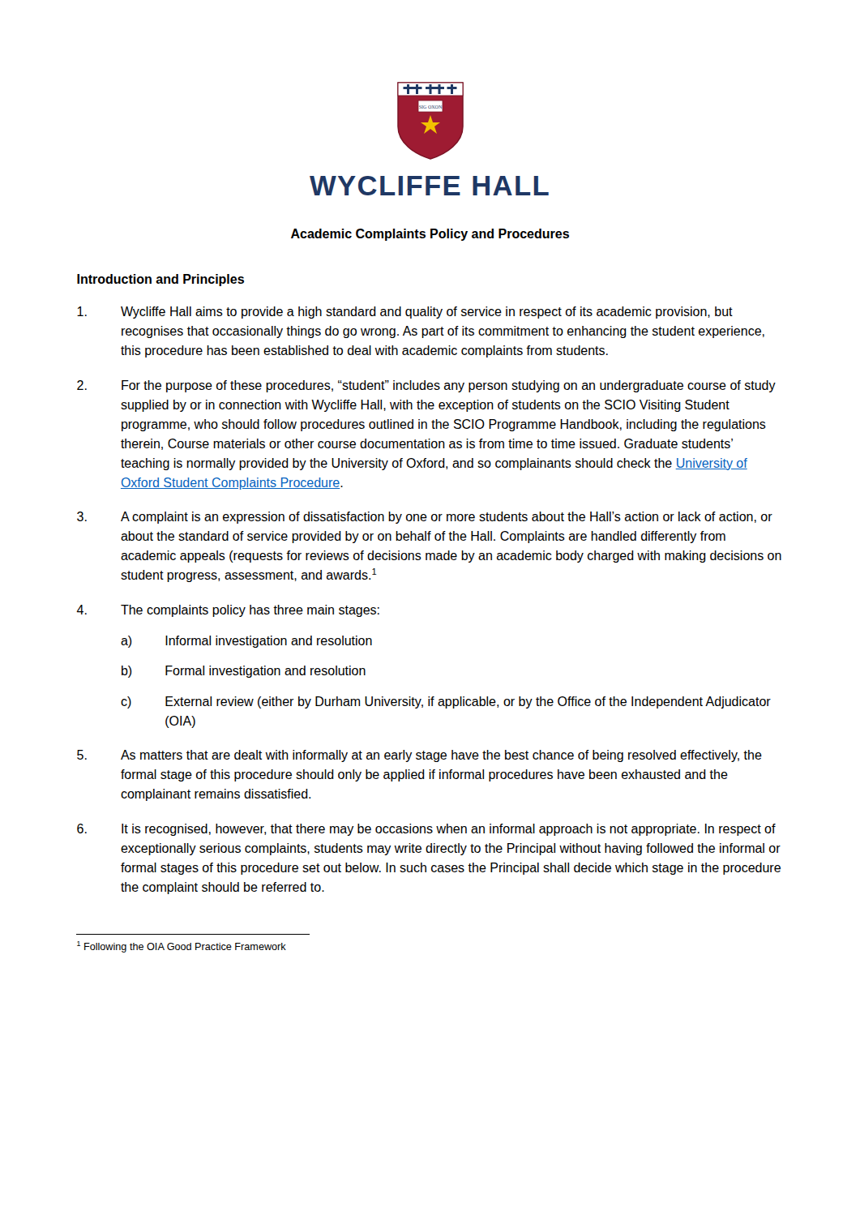SIG OXON
WYCLIFFE HALL
Academic Complaints Policy and Procedures
Introduction and Principles
Wycliffe Hall aims to provide a high standard and quality of service in respect of its academic provision, but recognises that occasionally things do go wrong. As part of its commitment to enhancing the student experience, this procedure has been established to deal with academic complaints from students.
For the purpose of these procedures, “student” includes any person studying on an undergraduate course of study supplied by or in connection with Wycliffe Hall, with the exception of students on the SCIO Visiting Student programme, who should follow procedures outlined in the SCIO Programme Handbook, including the regulations therein, Course materials or other course documentation as is from time to time issued. Graduate students’ teaching is normally provided by the University of Oxford, and so complainants should check the University of Oxford Student Complaints Procedure.
A complaint is an expression of dissatisfaction by one or more students about the Hall’s action or lack of action, or about the standard of service provided by or on behalf of the Hall. Complaints are handled differently from academic appeals (requests for reviews of decisions made by an academic body charged with making decisions on student progress, assessment, and awards.1
The complaints policy has three main stages:
Informal investigation and resolution
Formal investigation and resolution
External review (either by Durham University, if applicable, or by the Office of the Independent Adjudicator (OIA)
As matters that are dealt with informally at an early stage have the best chance of being resolved effectively, the formal stage of this procedure should only be applied if informal procedures have been exhausted and the complainant remains dissatisfied.
It is recognised, however, that there may be occasions when an informal approach is not appropriate. In respect of exceptionally serious complaints, students may write directly to the Principal without having followed the informal or formal stages of this procedure set out below. In such cases the Principal shall decide which stage in the procedure the complaint should be referred to.
1 Following the OIA Good Practice Framework